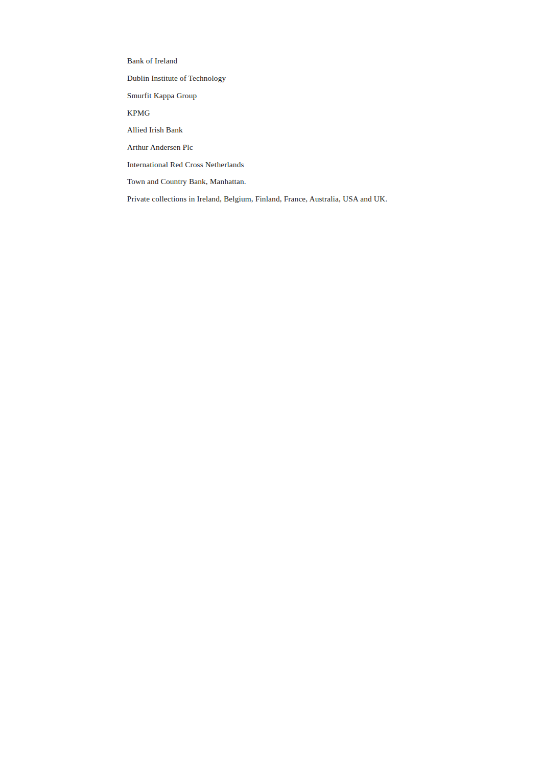Bank of Ireland
Dublin Institute of Technology
Smurfit Kappa Group
KPMG
Allied Irish Bank
Arthur Andersen Plc
International Red Cross Netherlands
Town and Country Bank, Manhattan.
Private collections in Ireland, Belgium, Finland, France, Australia, USA and UK.